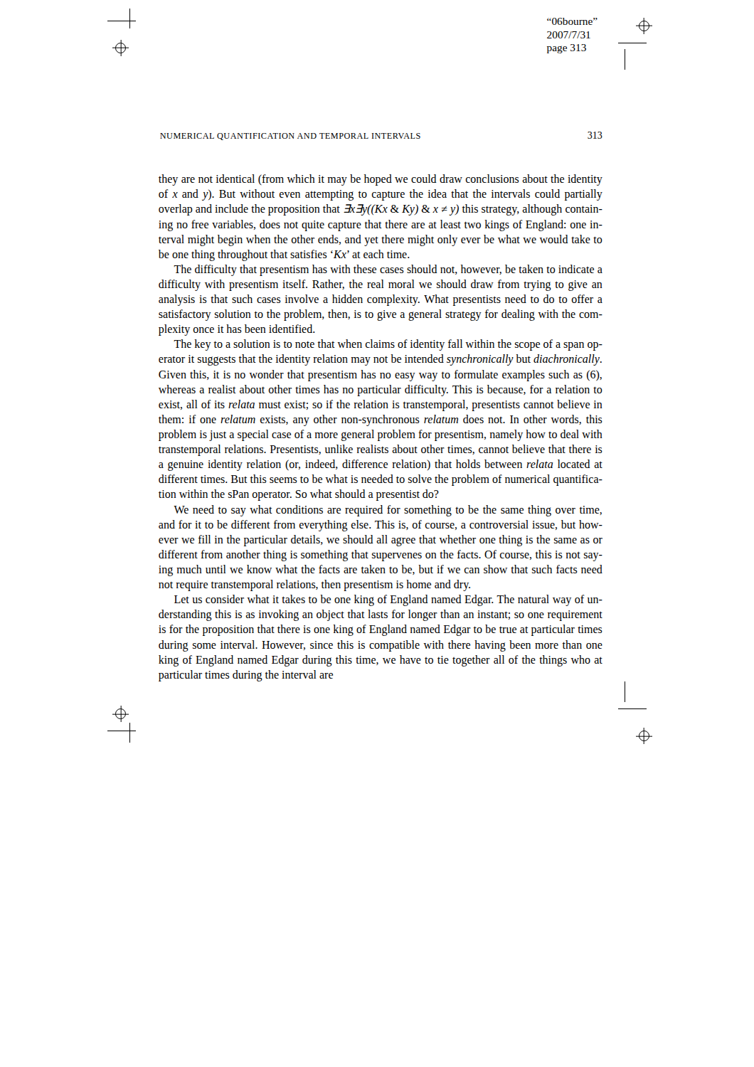“06bourne”
2007/7/31
page 313
Numerical Quantification and Temporal Intervals 313
they are not identical (from which it may be hoped we could draw conclusions about the identity of x and y). But without even attempting to capture the idea that the intervals could partially overlap and include the proposition that ∃x∃y((Kx & Ky) & x ≠ y) this strategy, although containing no free variables, does not quite capture that there are at least two kings of England: one interval might begin when the other ends, and yet there might only ever be what we would take to be one thing throughout that satisfies ‘Kx’ at each time.
The difficulty that presentism has with these cases should not, however, be taken to indicate a difficulty with presentism itself. Rather, the real moral we should draw from trying to give an analysis is that such cases involve a hidden complexity. What presentists need to do to offer a satisfactory solution to the problem, then, is to give a general strategy for dealing with the complexity once it has been identified.
The key to a solution is to note that when claims of identity fall within the scope of a span operator it suggests that the identity relation may not be intended synchronically but diachronically. Given this, it is no wonder that presentism has no easy way to formulate examples such as (6), whereas a realist about other times has no particular difficulty. This is because, for a relation to exist, all of its relata must exist; so if the relation is transtemporal, presentists cannot believe in them: if one relatum exists, any other non-synchronous relatum does not. In other words, this problem is just a special case of a more general problem for presentism, namely how to deal with transtemporal relations. Presentists, unlike realists about other times, cannot believe that there is a genuine identity relation (or, indeed, difference relation) that holds between relata located at different times. But this seems to be what is needed to solve the problem of numerical quantification within the sPan operator. So what should a presentist do?
We need to say what conditions are required for something to be the same thing over time, and for it to be different from everything else. This is, of course, a controversial issue, but however we fill in the particular details, we should all agree that whether one thing is the same as or different from another thing is something that supervenes on the facts. Of course, this is not saying much until we know what the facts are taken to be, but if we can show that such facts need not require transtemporal relations, then presentism is home and dry.
Let us consider what it takes to be one king of England named Edgar. The natural way of understanding this is as invoking an object that lasts for longer than an instant; so one requirement is for the proposition that there is one king of England named Edgar to be true at particular times during some interval. However, since this is compatible with there having been more than one king of England named Edgar during this time, we have to tie together all of the things who at particular times during the interval are